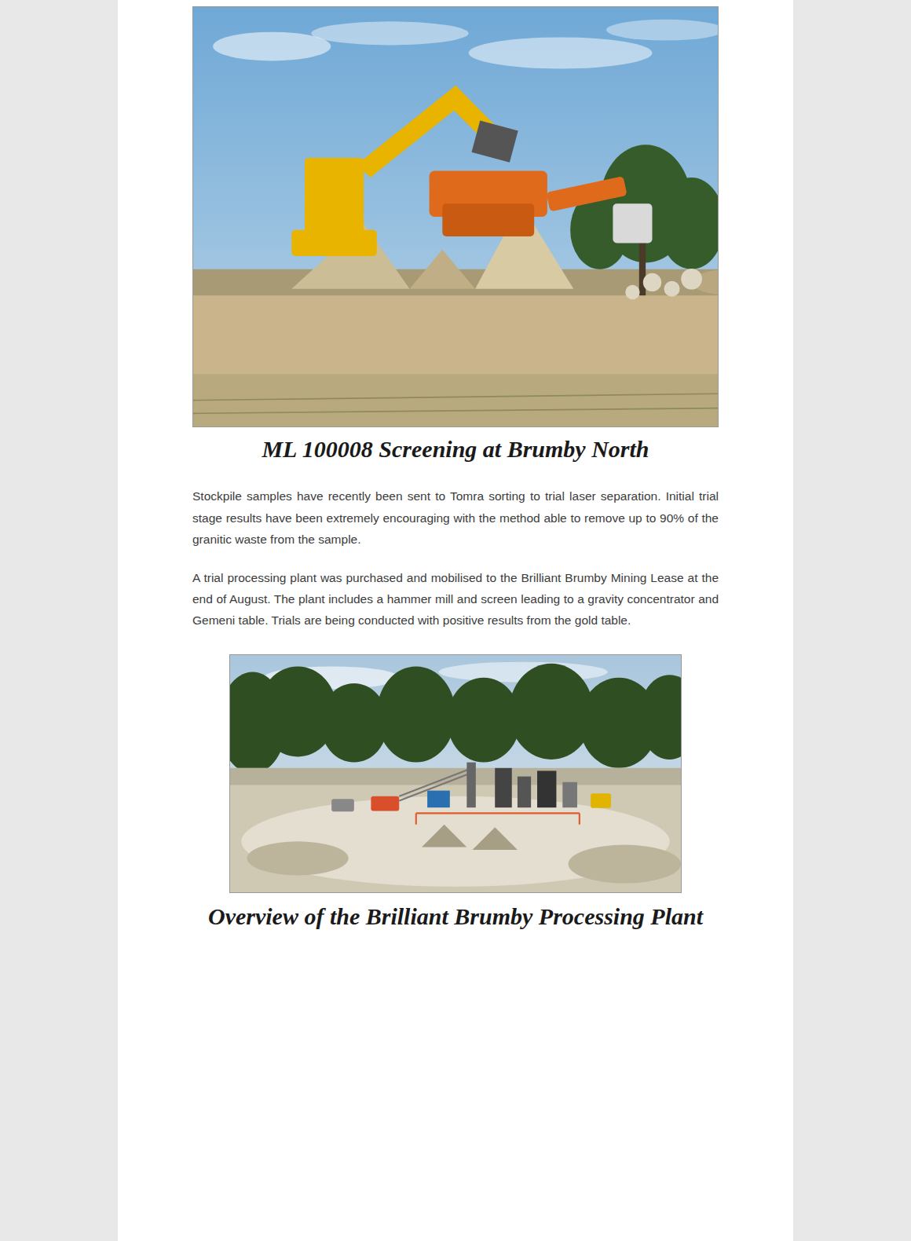ML 100008 Screening at Brumby North
Stockpile samples have recently been sent to Tomra sorting to trial laser separation. Initial trial stage results have been extremely encouraging with the method able to remove up to 90% of the granitic waste from the sample.
A trial processing plant was purchased and mobilised to the Brilliant Brumby Mining Lease at the end of August. The plant includes a hammer mill and screen leading to a gravity concentrator and Gemeni table. Trials are being conducted with positive results from the gold table.
Overview of the Brilliant Brumby Processing Plant